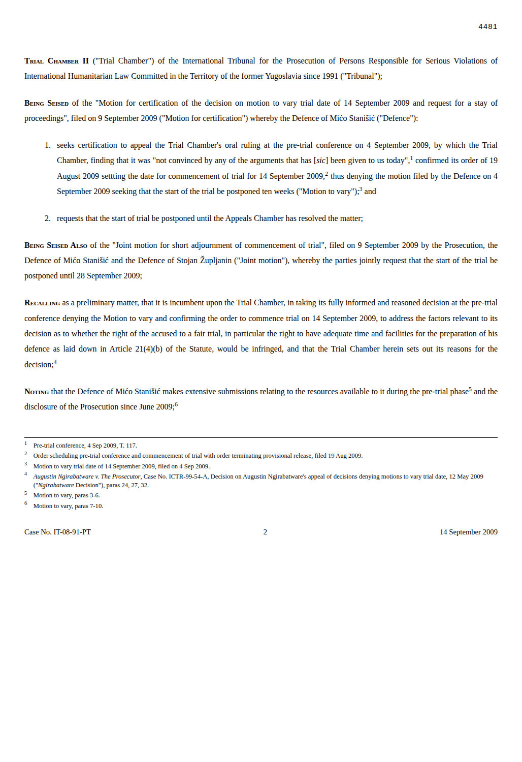4481
Trial Chamber II ("Trial Chamber") of the International Tribunal for the Prosecution of Persons Responsible for Serious Violations of International Humanitarian Law Committed in the Territory of the former Yugoslavia since 1991 ("Tribunal");
Being Seised of the "Motion for certification of the decision on motion to vary trial date of 14 September 2009 and request for a stay of proceedings", filed on 9 September 2009 ("Motion for certification") whereby the Defence of Mićo Stanišić ("Defence"):
seeks certification to appeal the Trial Chamber's oral ruling at the pre-trial conference on 4 September 2009, by which the Trial Chamber, finding that it was "not convinced by any of the arguments that has [sic] been given to us today",1 confirmed its order of 19 August 2009 settting the date for commencement of trial for 14 September 2009,2 thus denying the motion filed by the Defence on 4 September 2009 seeking that the start of the trial be postponed ten weeks ("Motion to vary");3 and
requests that the start of trial be postponed until the Appeals Chamber has resolved the matter;
Being Seised Also of the "Joint motion for short adjournment of commencement of trial", filed on 9 September 2009 by the Prosecution, the Defence of Mićo Stanišić and the Defence of Stojan Župljanin ("Joint motion"), whereby the parties jointly request that the start of the trial be postponed until 28 September 2009;
Recalling as a preliminary matter, that it is incumbent upon the Trial Chamber, in taking its fully informed and reasoned decision at the pre-trial conference denying the Motion to vary and confirming the order to commence trial on 14 September 2009, to address the factors relevant to its decision as to whether the right of the accused to a fair trial, in particular the right to have adequate time and facilities for the preparation of his defence as laid down in Article 21(4)(b) of the Statute, would be infringed, and that the Trial Chamber herein sets out its reasons for the decision;4
Noting that the Defence of Mićo Stanišić makes extensive submissions relating to the resources available to it during the pre-trial phase5 and the disclosure of the Prosecution since June 2009;6
Pre-trial conference, 4 Sep 2009, T. 117.
Order scheduling pre-trial conference and commencement of trial with order terminating provisional release, filed 19 Aug 2009.
Motion to vary trial date of 14 September 2009, filed on 4 Sep 2009.
Augustin Ngirabatware v. The Prosecutor, Case No. ICTR-99-54-A, Decision on Augustin Ngirabatware's appeal of decisions denying motions to vary trial date, 12 May 2009 ("Ngirabatware Decision"), paras 24, 27, 32.
Motion to vary, paras 3-6.
Motion to vary, paras 7-10.
Case No. IT-08-91-PT 2 14 September 2009